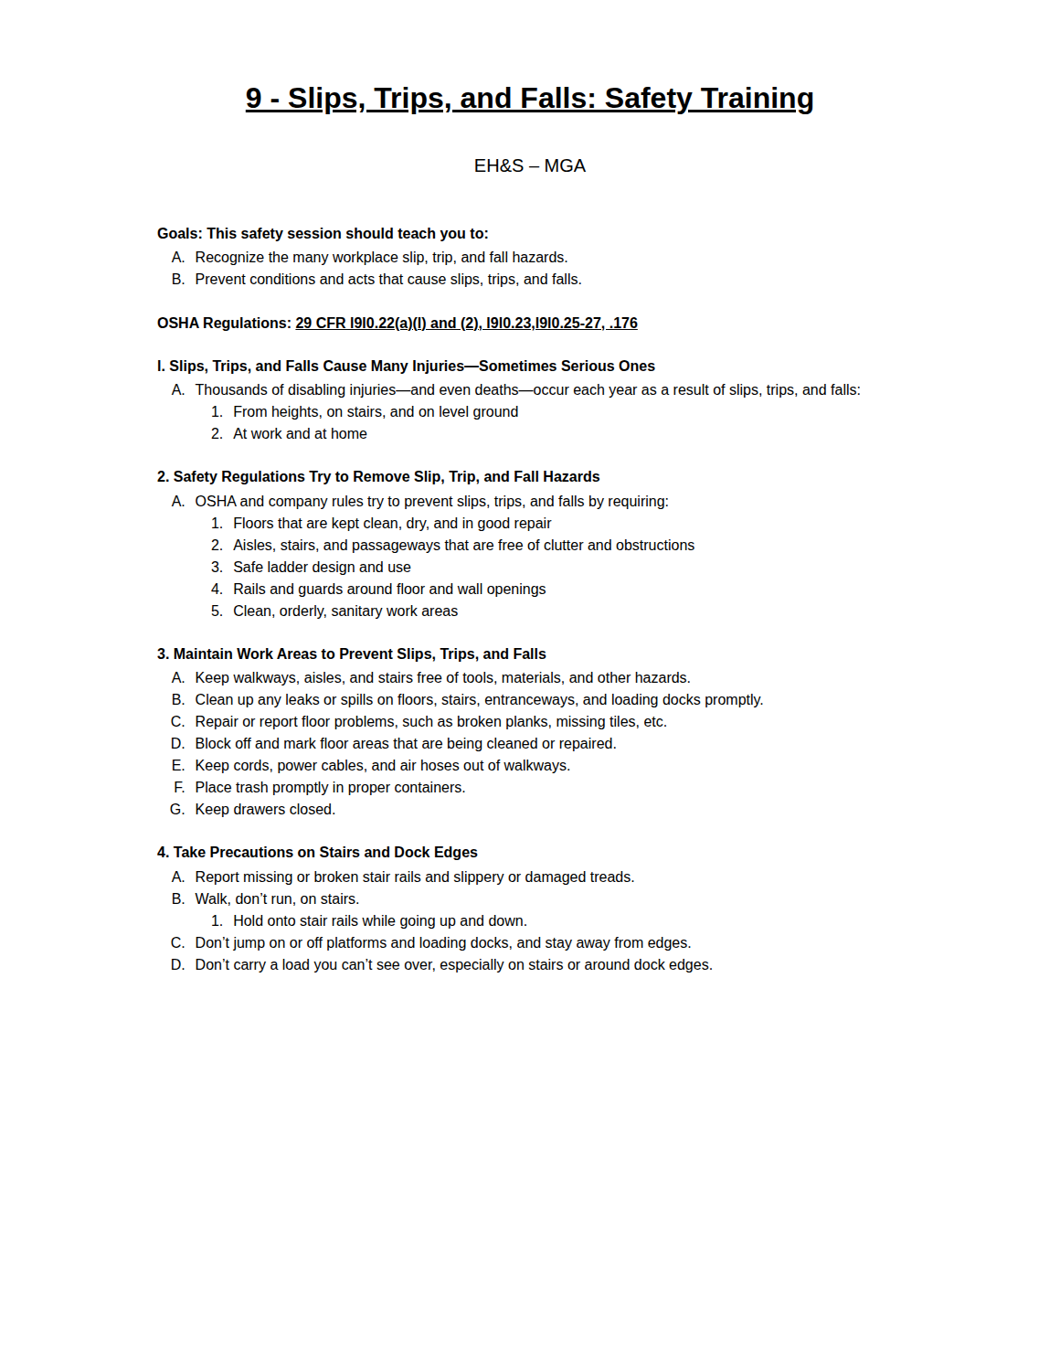9 - Slips, Trips, and Falls: Safety Training
EH&S – MGA
Goals: This safety session should teach you to:
Recognize the many workplace slip, trip, and fall hazards.
Prevent conditions and acts that cause slips, trips, and falls.
OSHA Regulations: 29 CFR l9l0.22(a)(l) and (2), l9l0.23,l9l0.25-27, .176
l. Slips, Trips, and Falls Cause Many Injuries—Sometimes Serious Ones
Thousands of disabling injuries—and even deaths—occur each year as a result of slips, trips, and falls:
From heights, on stairs, and on level ground
At work and at home
2. Safety Regulations Try to Remove Slip, Trip, and Fall Hazards
OSHA and company rules try to prevent slips, trips, and falls by requiring:
Floors that are kept clean, dry, and in good repair
Aisles, stairs, and passageways that are free of clutter and obstructions
Safe ladder design and use
Rails and guards around floor and wall openings
Clean, orderly, sanitary work areas
3. Maintain Work Areas to Prevent Slips, Trips, and Falls
Keep walkways, aisles, and stairs free of tools, materials, and other hazards.
Clean up any leaks or spills on floors, stairs, entranceways, and loading docks promptly.
Repair or report floor problems, such as broken planks, missing tiles, etc.
Block off and mark floor areas that are being cleaned or repaired.
Keep cords, power cables, and air hoses out of walkways.
Place trash promptly in proper containers.
Keep drawers closed.
4. Take Precautions on Stairs and Dock Edges
Report missing or broken stair rails and slippery or damaged treads.
Walk, don’t run, on stairs.
Hold onto stair rails while going up and down.
Don’t jump on or off platforms and loading docks, and stay away from edges.
Don’t carry a load you can’t see over, especially on stairs or around dock edges.